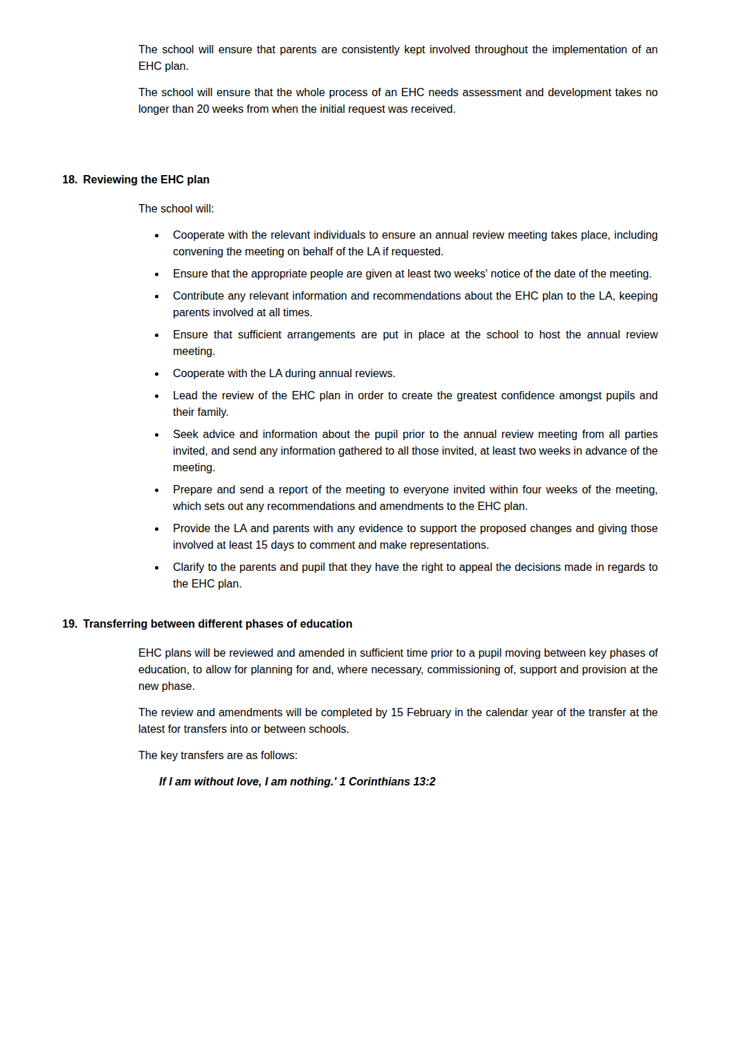The school will ensure that parents are consistently kept involved throughout the implementation of an EHC plan.
The school will ensure that the whole process of an EHC needs assessment and development takes no longer than 20 weeks from when the initial request was received.
18. Reviewing the EHC plan
The school will:
Cooperate with the relevant individuals to ensure an annual review meeting takes place, including convening the meeting on behalf of the LA if requested.
Ensure that the appropriate people are given at least two weeks' notice of the date of the meeting.
Contribute any relevant information and recommendations about the EHC plan to the LA, keeping parents involved at all times.
Ensure that sufficient arrangements are put in place at the school to host the annual review meeting.
Cooperate with the LA during annual reviews.
Lead the review of the EHC plan in order to create the greatest confidence amongst pupils and their family.
Seek advice and information about the pupil prior to the annual review meeting from all parties invited, and send any information gathered to all those invited, at least two weeks in advance of the meeting.
Prepare and send a report of the meeting to everyone invited within four weeks of the meeting, which sets out any recommendations and amendments to the EHC plan.
Provide the LA and parents with any evidence to support the proposed changes and giving those involved at least 15 days to comment and make representations.
Clarify to the parents and pupil that they have the right to appeal the decisions made in regards to the EHC plan.
19. Transferring between different phases of education
EHC plans will be reviewed and amended in sufficient time prior to a pupil moving between key phases of education, to allow for planning for and, where necessary, commissioning of, support and provision at the new phase.
The review and amendments will be completed by 15 February in the calendar year of the transfer at the latest for transfers into or between schools.
The key transfers are as follows:
If I am without love, I am nothing.' 1 Corinthians 13:2